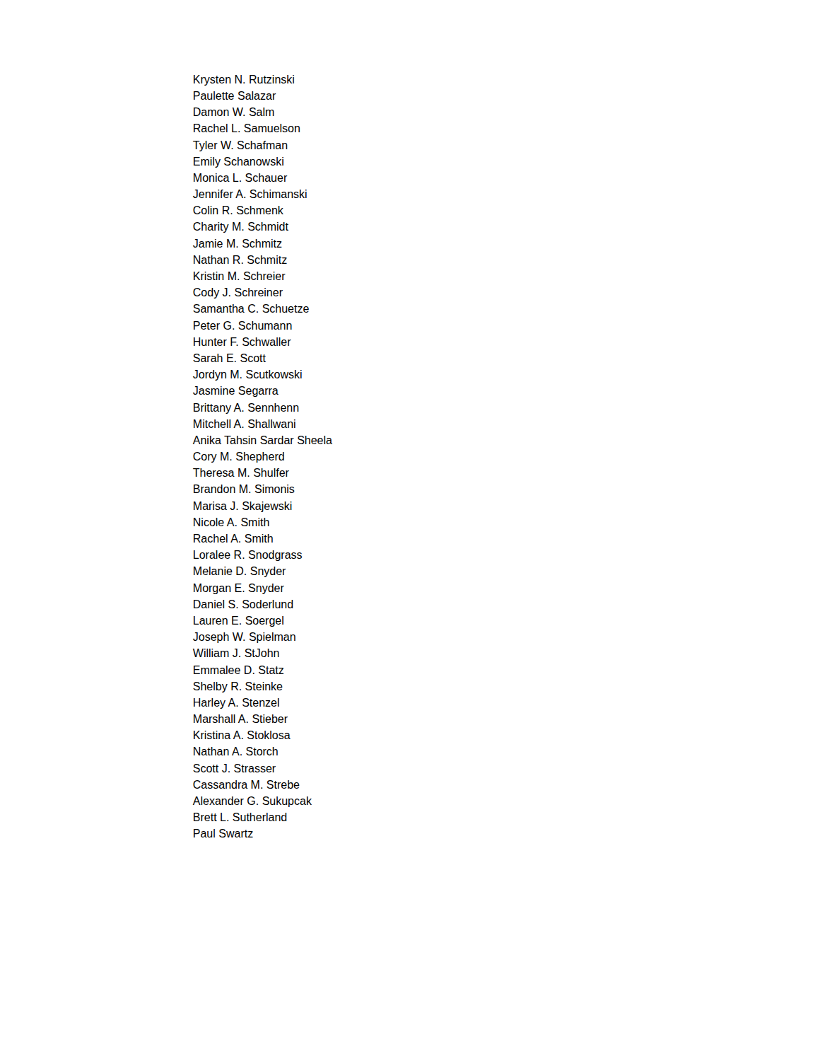Krysten N. Rutzinski
Paulette Salazar
Damon W. Salm
Rachel L. Samuelson
Tyler W. Schafman
Emily Schanowski
Monica L. Schauer
Jennifer A. Schimanski
Colin R. Schmenk
Charity M. Schmidt
Jamie M. Schmitz
Nathan R. Schmitz
Kristin M. Schreier
Cody J. Schreiner
Samantha C. Schuetze
Peter G. Schumann
Hunter F. Schwaller
Sarah E. Scott
Jordyn M. Scutkowski
Jasmine Segarra
Brittany A. Sennhenn
Mitchell A. Shallwani
Anika Tahsin Sardar Sheela
Cory M. Shepherd
Theresa M. Shulfer
Brandon M. Simonis
Marisa J. Skajewski
Nicole A. Smith
Rachel A. Smith
Loralee R. Snodgrass
Melanie D. Snyder
Morgan E. Snyder
Daniel S. Soderlund
Lauren E. Soergel
Joseph W. Spielman
William J. StJohn
Emmalee D. Statz
Shelby R. Steinke
Harley A. Stenzel
Marshall A. Stieber
Kristina A. Stoklosa
Nathan A. Storch
Scott J. Strasser
Cassandra M. Strebe
Alexander G. Sukupcak
Brett L. Sutherland
Paul Swartz